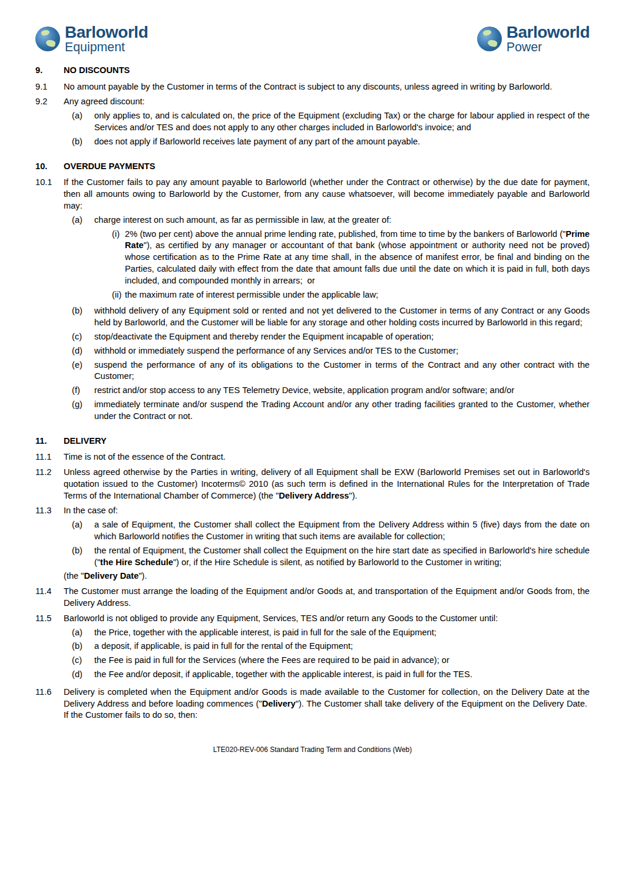Barloworld
Equipment
Barloworld
Power
9.
NO DISCOUNTS
9.1
No amount payable by the Customer in terms of the Contract is subject to any discounts, unless agreed in writing by Barloworld.
9.2
Any agreed discount:
(a)
only applies to, and is calculated on, the price of the Equipment (excluding Tax) or the charge for labour applied in respect of the Services and/or TES and does not apply to any other charges included in Barloworld's invoice; and
(b)
does not apply if Barloworld receives late payment of any part of the amount payable.
10.
OVERDUE PAYMENTS
10.1
If the Customer fails to pay any amount payable to Barloworld (whether under the Contract or otherwise) by the due date for payment, then all amounts owing to Barloworld by the Customer, from any cause whatsoever, will become immediately payable and Barloworld may:
(a)
charge interest on such amount, as far as permissible in law, at the greater of:
(i)
2% (two per cent) above the annual prime lending rate, published, from time to time by the bankers of Barloworld ("Prime Rate"), as certified by any manager or accountant of that bank (whose appointment or authority need not be proved) whose certification as to the Prime Rate at any time shall, in the absence of manifest error, be final and binding on the Parties, calculated daily with effect from the date that amount falls due until the date on which it is paid in full, both days included, and compounded monthly in arrears; or
(ii)
the maximum rate of interest permissible under the applicable law;
(b)
withhold delivery of any Equipment sold or rented and not yet delivered to the Customer in terms of any Contract or any Goods held by Barloworld, and the Customer will be liable for any storage and other holding costs incurred by Barloworld in this regard;
(c)
stop/deactivate the Equipment and thereby render the Equipment incapable of operation;
(d)
withhold or immediately suspend the performance of any Services and/or TES to the Customer;
(e)
suspend the performance of any of its obligations to the Customer in terms of the Contract and any other contract with the Customer;
(f)
restrict and/or stop access to any TES Telemetry Device, website, application program and/or software; and/or
(g)
immediately terminate and/or suspend the Trading Account and/or any other trading facilities granted to the Customer, whether under the Contract or not.
11.
DELIVERY
11.1
Time is not of the essence of the Contract.
11.2
Unless agreed otherwise by the Parties in writing, delivery of all Equipment shall be EXW (Barloworld Premises set out in Barloworld's quotation issued to the Customer) Incoterms© 2010 (as such term is defined in the International Rules for the Interpretation of Trade Terms of the International Chamber of Commerce) (the "Delivery Address").
11.3
In the case of:
(a)
a sale of Equipment, the Customer shall collect the Equipment from the Delivery Address within 5 (five) days from the date on which Barloworld notifies the Customer in writing that such items are available for collection;
(b)
the rental of Equipment, the Customer shall collect the Equipment on the hire start date as specified in Barloworld's hire schedule ("the Hire Schedule") or, if the Hire Schedule is silent, as notified by Barloworld to the Customer in writing;
(the "Delivery Date").
11.4
The Customer must arrange the loading of the Equipment and/or Goods at, and transportation of the Equipment and/or Goods from, the Delivery Address.
11.5
Barloworld is not obliged to provide any Equipment, Services, TES and/or return any Goods to the Customer until:
(a)
the Price, together with the applicable interest, is paid in full for the sale of the Equipment;
(b)
a deposit, if applicable, is paid in full for the rental of the Equipment;
(c)
the Fee is paid in full for the Services (where the Fees are required to be paid in advance); or
(d)
the Fee and/or deposit, if applicable, together with the applicable interest, is paid in full for the TES.
11.6
Delivery is completed when the Equipment and/or Goods is made available to the Customer for collection, on the Delivery Date at the Delivery Address and before loading commences ("Delivery"). The Customer shall take delivery of the Equipment on the Delivery Date. If the Customer fails to do so, then:
LTE020-REV-006 Standard Trading Term and Conditions (Web)